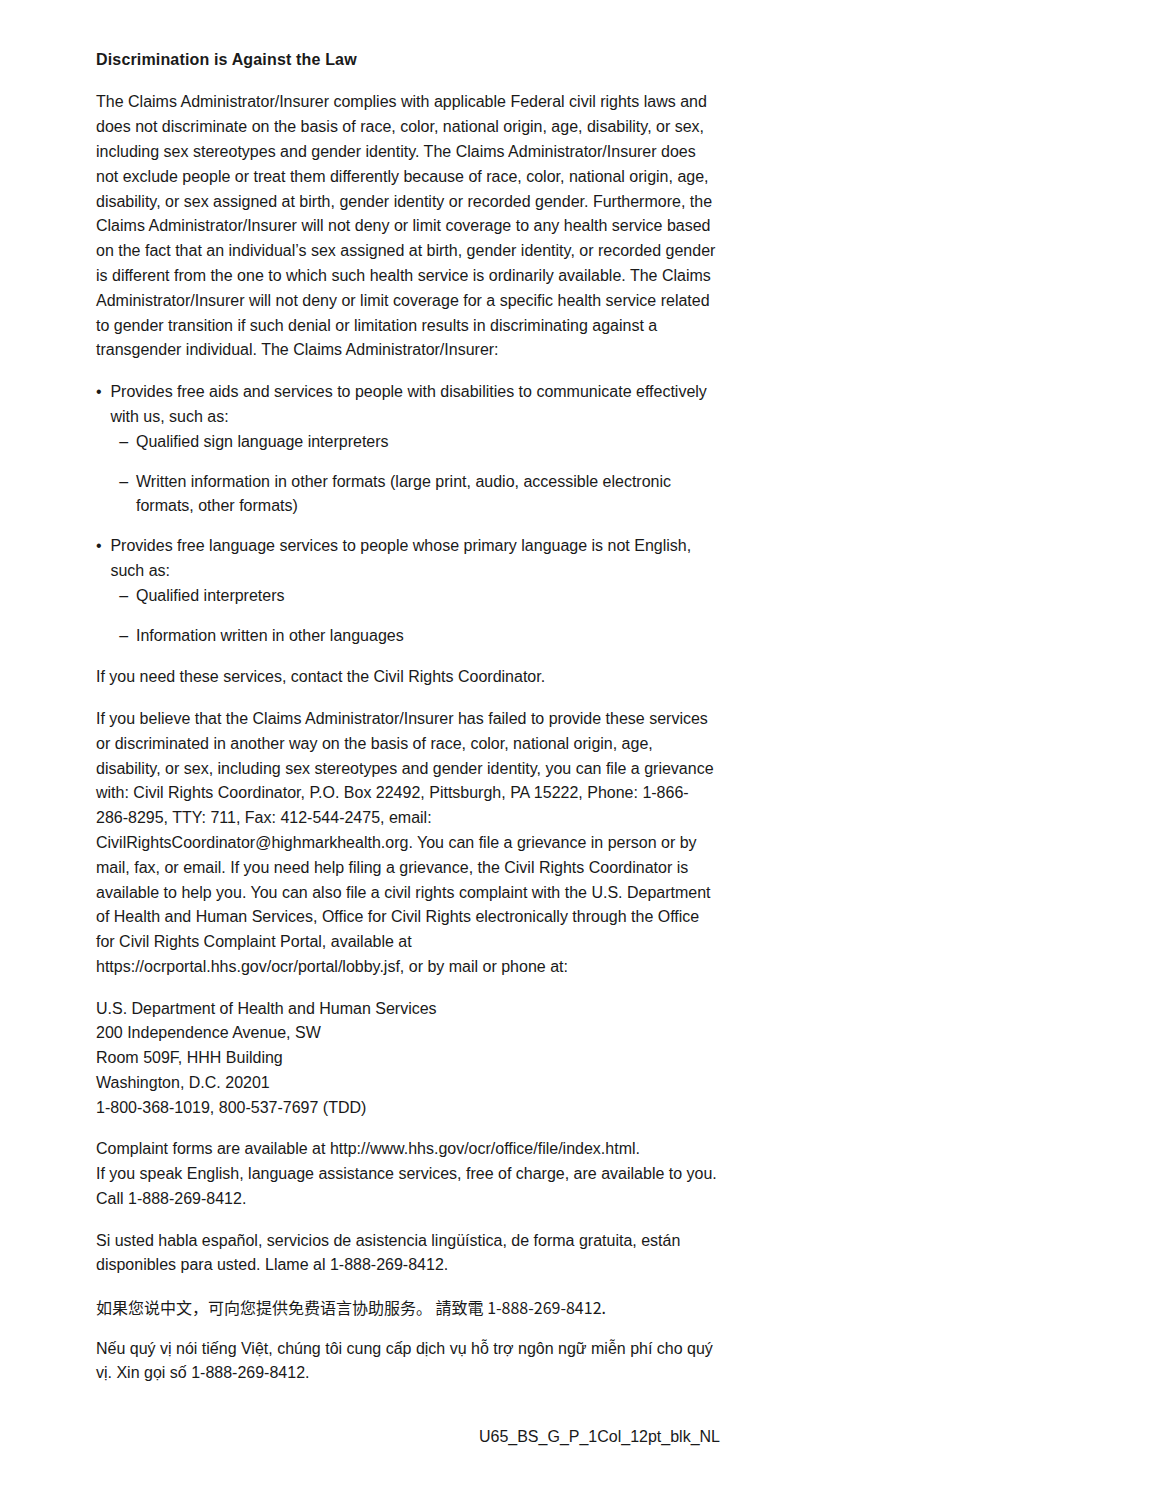Discrimination is Against the Law
The Claims Administrator/Insurer complies with applicable Federal civil rights laws and does not discriminate on the basis of race, color, national origin, age, disability, or sex, including sex stereotypes and gender identity. The Claims Administrator/Insurer does not exclude people or treat them differently because of race, color, national origin, age, disability, or sex assigned at birth, gender identity or recorded gender. Furthermore, the Claims Administrator/Insurer will not deny or limit coverage to any health service based on the fact that an individual’s sex assigned at birth, gender identity, or recorded gender is different from the one to which such health service is ordinarily available. The Claims Administrator/Insurer will not deny or limit coverage for a specific health service related to gender transition if such denial or limitation results in discriminating against a transgender individual. The Claims Administrator/Insurer:
Provides free aids and services to people with disabilities to communicate effectively with us, such as:
Qualified sign language interpreters
Written information in other formats (large print, audio, accessible electronic formats, other formats)
Provides free language services to people whose primary language is not English, such as:
Qualified interpreters
Information written in other languages
If you need these services, contact the Civil Rights Coordinator.
If you believe that the Claims Administrator/Insurer has failed to provide these services or discriminated in another way on the basis of race, color, national origin, age, disability, or sex, including sex stereotypes and gender identity, you can file a grievance with: Civil Rights Coordinator, P.O. Box 22492, Pittsburgh, PA 15222, Phone: 1-866-286-8295, TTY: 711, Fax: 412-544-2475, email: CivilRightsCoordinator@highmarkhealth.org. You can file a grievance in person or by mail, fax, or email. If you need help filing a grievance, the Civil Rights Coordinator is available to help you. You can also file a civil rights complaint with the U.S. Department of Health and Human Services, Office for Civil Rights electronically through the Office for Civil Rights Complaint Portal, available at https://ocrportal.hhs.gov/ocr/portal/lobby.jsf, or by mail or phone at:
U.S. Department of Health and Human Services 200 Independence Avenue, SW Room 509F, HHH Building Washington, D.C. 20201 1-800-368-1019, 800-537-7697 (TDD)
Complaint forms are available at http://www.hhs.gov/ocr/office/file/index.html.
If you speak English, language assistance services, free of charge, are available to you. Call 1-888-269-8412.
Si usted habla español, servicios de asistencia lingüística, de forma gratuita, están disponibles para usted. Llame al 1-888-269-8412.
如果您说中文，可向您提供免费语言协助服务。 請致電 1-888-269-8412.
Nếu quý vị nói tiếng Việt, chúng tôi cung cấp dịch vụ hỗ trợ ngôn ngữ miễn phí cho quý vị. Xin gọi số 1-888-269-8412.
U65_BS_G_P_1Col_12pt_blk_NL